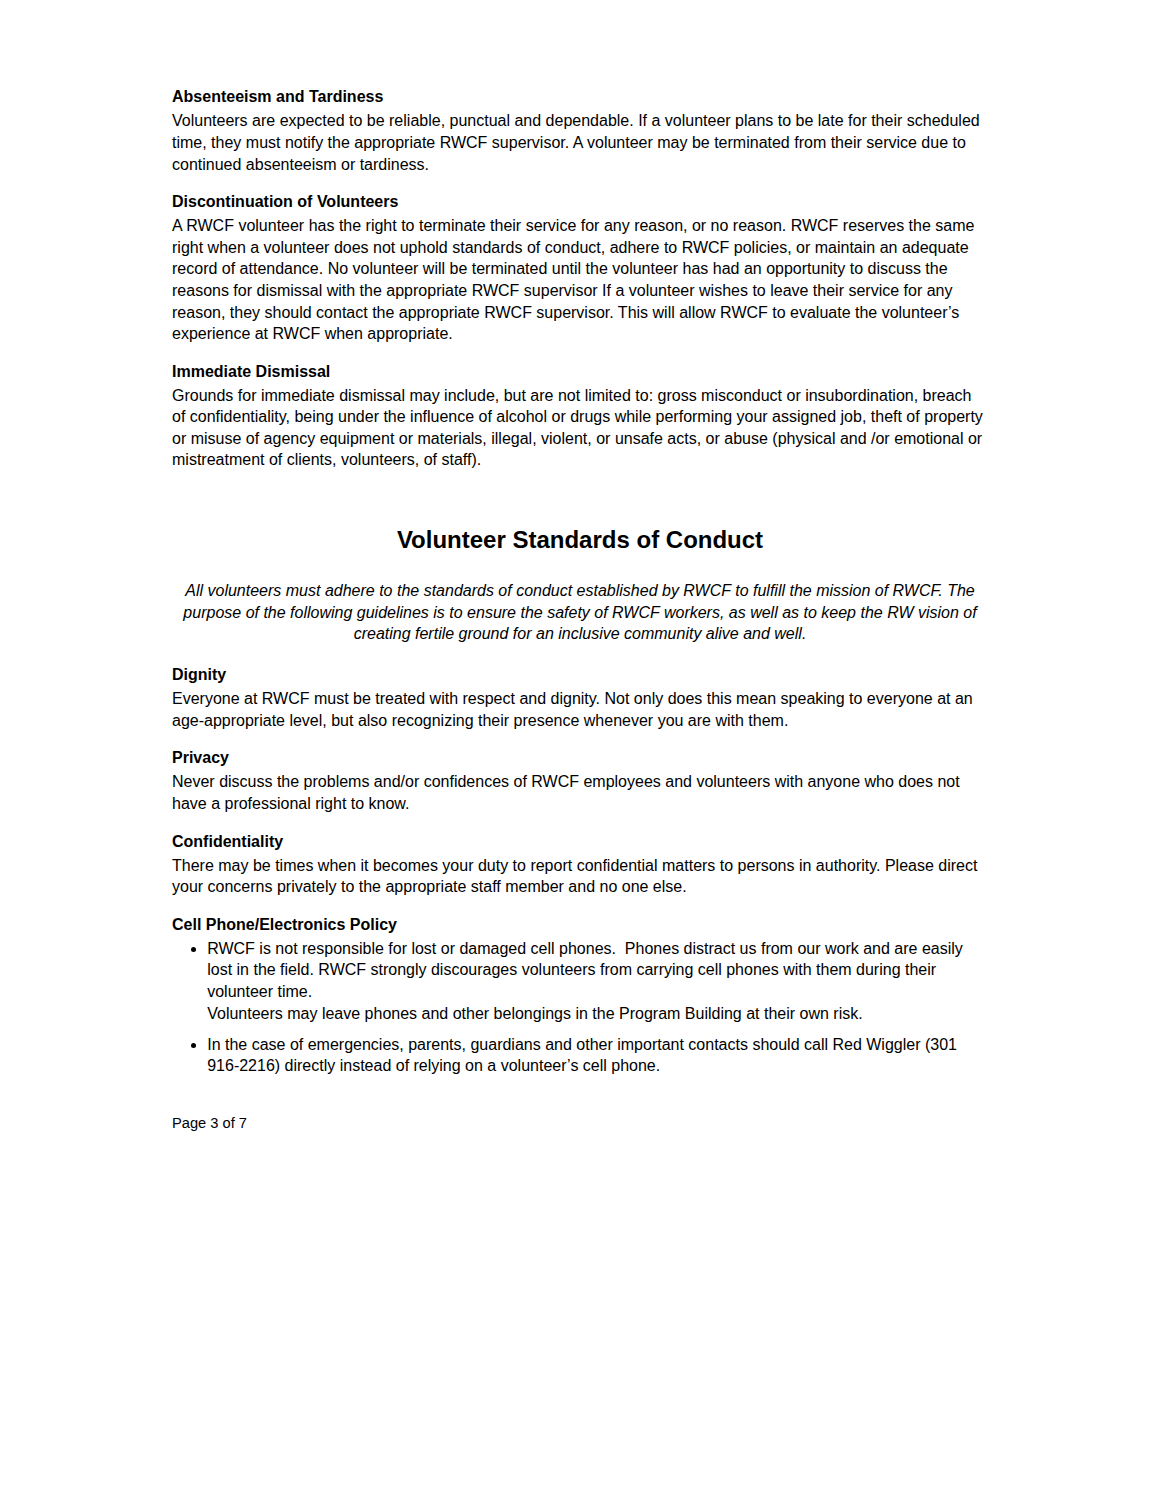Absenteeism and Tardiness
Volunteers are expected to be reliable, punctual and dependable. If a volunteer plans to be late for their scheduled time, they must notify the appropriate RWCF supervisor. A volunteer may be terminated from their service due to continued absenteeism or tardiness.
Discontinuation of Volunteers
A RWCF volunteer has the right to terminate their service for any reason, or no reason. RWCF reserves the same right when a volunteer does not uphold standards of conduct, adhere to RWCF policies, or maintain an adequate record of attendance. No volunteer will be terminated until the volunteer has had an opportunity to discuss the reasons for dismissal with the appropriate RWCF supervisor If a volunteer wishes to leave their service for any reason, they should contact the appropriate RWCF supervisor. This will allow RWCF to evaluate the volunteer’s experience at RWCF when appropriate.
Immediate Dismissal
Grounds for immediate dismissal may include, but are not limited to: gross misconduct or insubordination, breach of confidentiality, being under the influence of alcohol or drugs while performing your assigned job, theft of property or misuse of agency equipment or materials, illegal, violent, or unsafe acts, or abuse (physical and /or emotional or mistreatment of clients, volunteers, of staff).
Volunteer Standards of Conduct
All volunteers must adhere to the standards of conduct established by RWCF to fulfill the mission of RWCF. The purpose of the following guidelines is to ensure the safety of RWCF workers, as well as to keep the RW vision of creating fertile ground for an inclusive community alive and well.
Dignity
Everyone at RWCF must be treated with respect and dignity. Not only does this mean speaking to everyone at an age-appropriate level, but also recognizing their presence whenever you are with them.
Privacy
Never discuss the problems and/or confidences of RWCF employees and volunteers with anyone who does not have a professional right to know.
Confidentiality
There may be times when it becomes your duty to report confidential matters to persons in authority. Please direct your concerns privately to the appropriate staff member and no one else.
Cell Phone/Electronics Policy
RWCF is not responsible for lost or damaged cell phones. Phones distract us from our work and are easily lost in the field. RWCF strongly discourages volunteers from carrying cell phones with them during their volunteer time.
Volunteers may leave phones and other belongings in the Program Building at their own risk.
In the case of emergencies, parents, guardians and other important contacts should call Red Wiggler (301 916-2216) directly instead of relying on a volunteer’s cell phone.
Page 3 of 7